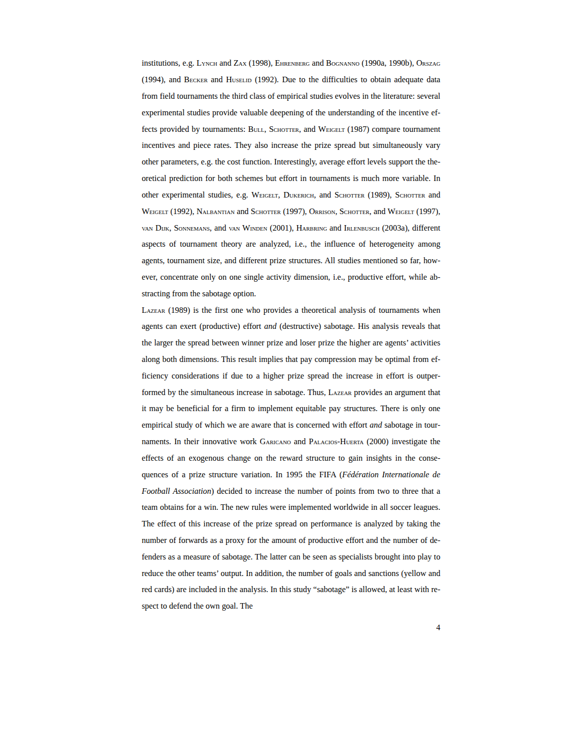institutions, e.g. Lynch and Zax (1998), Ehrenberg and Bognanno (1990a, 1990b), Orszag (1994), and Becker and Huselid (1992). Due to the difficulties to obtain adequate data from field tournaments the third class of empirical studies evolves in the literature: several experimental studies provide valuable deepening of the understanding of the incentive effects provided by tournaments: Bull, Schotter, and Weigelt (1987) compare tournament incentives and piece rates. They also increase the prize spread but simultaneously vary other parameters, e.g. the cost function. Interestingly, average effort levels support the theoretical prediction for both schemes but effort in tournaments is much more variable. In other experimental studies, e.g. Weigelt, Dukerich, and Schotter (1989), Schotter and Weigelt (1992), Nalbantian and Schotter (1997), Orrison, Schotter, and Weigelt (1997), van Dijk, Sonnemans, and van Winden (2001), Harbring and Irlenbusch (2003a), different aspects of tournament theory are analyzed, i.e., the influence of heterogeneity among agents, tournament size, and different prize structures. All studies mentioned so far, however, concentrate only on one single activity dimension, i.e., productive effort, while abstracting from the sabotage option.
Lazear (1989) is the first one who provides a theoretical analysis of tournaments when agents can exert (productive) effort and (destructive) sabotage. His analysis reveals that the larger the spread between winner prize and loser prize the higher are agents’ activities along both dimensions. This result implies that pay compression may be optimal from efficiency considerations if due to a higher prize spread the increase in effort is outperformed by the simultaneous increase in sabotage. Thus, Lazear provides an argument that it may be beneficial for a firm to implement equitable pay structures. There is only one empirical study of which we are aware that is concerned with effort and sabotage in tournaments. In their innovative work Garicano and Palacios-Huerta (2000) investigate the effects of an exogenous change on the reward structure to gain insights in the consequences of a prize structure variation. In 1995 the FIFA (Fédération Internationale de Football Association) decided to increase the number of points from two to three that a team obtains for a win. The new rules were implemented worldwide in all soccer leagues. The effect of this increase of the prize spread on performance is analyzed by taking the number of forwards as a proxy for the amount of productive effort and the number of defenders as a measure of sabotage. The latter can be seen as specialists brought into play to reduce the other teams’ output. In addition, the number of goals and sanctions (yellow and red cards) are included in the analysis. In this study “sabotage” is allowed, at least with respect to defend the own goal. The
4